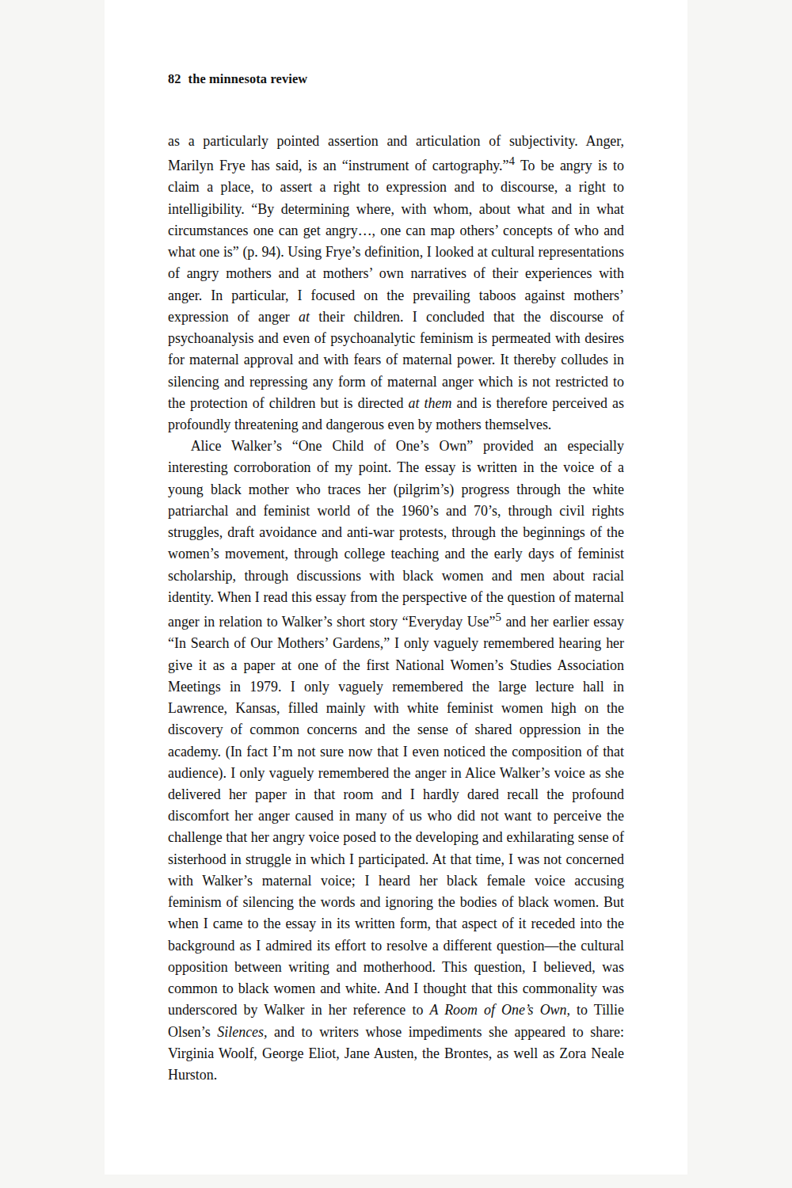82the minnesota review
as a particularly pointed assertion and articulation of subjectivity. Anger, Marilyn Frye has said, is an “instrument of cartography.”4 To be angry is to claim a place, to assert a right to expression and to discourse, a right to intelligibility. “By determining where, with whom, about what and in what circumstances one can get angry…, one can map others’ concepts of who and what one is” (p. 94). Using Frye’s definition, I looked at cultural representations of angry mothers and at mothers’ own narratives of their experiences with anger. In particular, I focused on the prevailing taboos against mothers’ expression of anger at their children. I concluded that the discourse of psychoanalysis and even of psychoanalytic feminism is permeated with desires for maternal approval and with fears of maternal power. It thereby colludes in silencing and repressing any form of maternal anger which is not restricted to the protection of children but is directed at them and is therefore perceived as profoundly threatening and dangerous even by mothers themselves.
Alice Walker’s “One Child of One’s Own” provided an especially interesting corroboration of my point. The essay is written in the voice of a young black mother who traces her (pilgrim’s) progress through the white patriarchal and feminist world of the 1960’s and 70’s, through civil rights struggles, draft avoidance and anti-war protests, through the beginnings of the women’s movement, through college teaching and the early days of feminist scholarship, through discussions with black women and men about racial identity. When I read this essay from the perspective of the question of maternal anger in relation to Walker’s short story “Everyday Use”5 and her earlier essay “In Search of Our Mothers’ Gardens,” I only vaguely remembered hearing her give it as a paper at one of the first National Women’s Studies Association Meetings in 1979. I only vaguely remembered the large lecture hall in Lawrence, Kansas, filled mainly with white feminist women high on the discovery of common concerns and the sense of shared oppression in the academy. (In fact I’m not sure now that I even noticed the composition of that audience). I only vaguely remembered the anger in Alice Walker’s voice as she delivered her paper in that room and I hardly dared recall the profound discomfort her anger caused in many of us who did not want to perceive the challenge that her angry voice posed to the developing and exhilarating sense of sisterhood in struggle in which I participated. At that time, I was not concerned with Walker’s maternal voice; I heard her black female voice accusing feminism of silencing the words and ignoring the bodies of black women. But when I came to the essay in its written form, that aspect of it receded into the background as I admired its effort to resolve a different question—the cultural opposition between writing and motherhood. This question, I believed, was common to black women and white. And I thought that this commonality was underscored by Walker in her reference to A Room of One’s Own, to Tillie Olsen’s Silences, and to writers whose impediments she appeared to share: Virginia Woolf, George Eliot, Jane Austen, the Brontes, as well as Zora Neale Hurston.